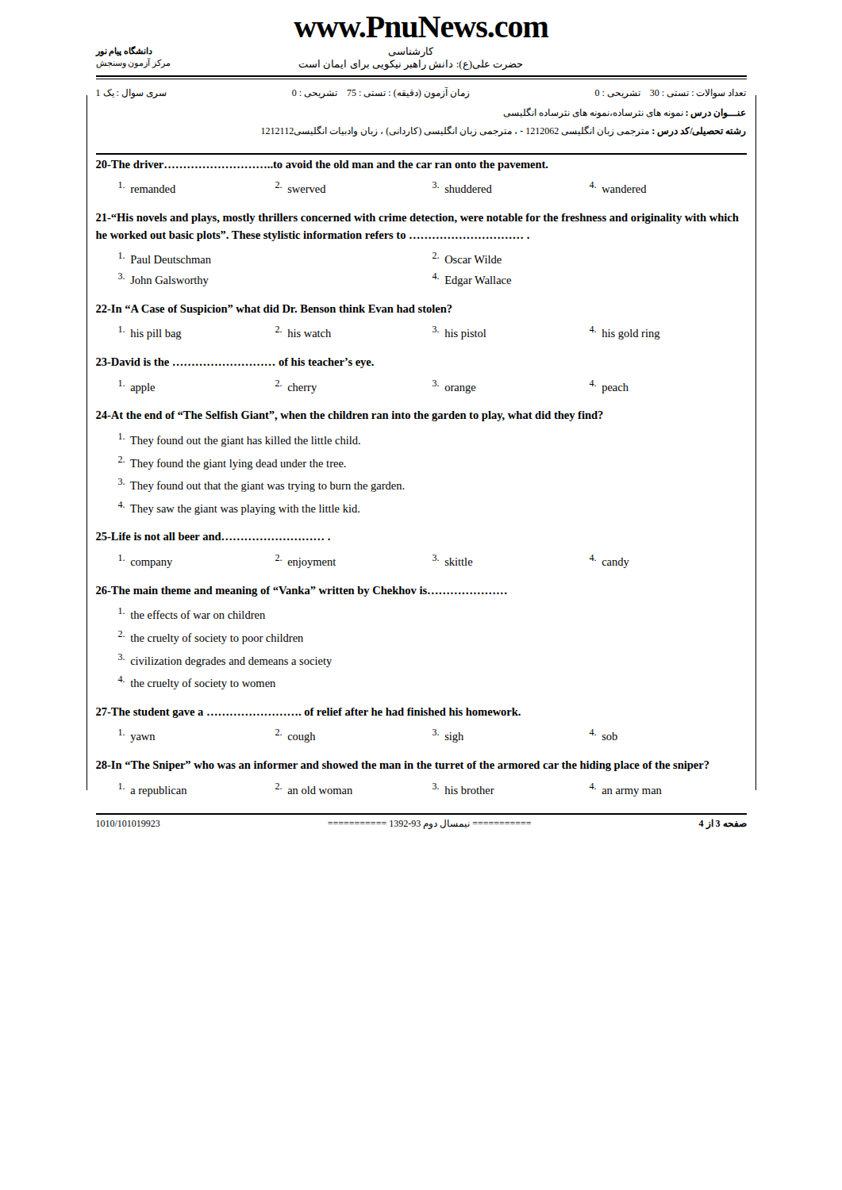www.PnuNews.com
کارشناسی
حضرت علی(ع): دانش راهبر نیکویی برای ایمان است
دانشگاه پیام نور
مرکز آزمون وسنجش
تعداد سوالات : تستی : 30 تشریحی : 0
زمان آزمون (دقیقه) : تستی : 75 تشریحی : 0
سری سوال : یک 1
عنـــوان درس : نمونه های نثرساده،نمونه های نثرساده انگلیسی
رشته تحصیلی/کد درس : مترجمی زبان انگلیسی 1212062 - ، مترجمی زبان انگلیسی (کاردانی) ، زبان وادبیات انگلیسی1212112
20-The driver………………………..to avoid the old man and the car ran onto the pavement.
1. remanded
2. swerved
3. shuddered
4. wandered
21-“His novels and plays, mostly thrillers concerned with crime detection, were notable for the freshness and originality with which he worked out basic plots”. These stylistic information refers to ………………………… .
1. Paul Deutschman
2. Oscar Wilde
3. John Galsworthy
4. Edgar Wallace
22-In “A Case of Suspicion” what did Dr. Benson think Evan had stolen?
1. his pill bag
2. his watch
3. his pistol
4. his gold ring
23-David is the ……………………… of his teacher’s eye.
1. apple
2. cherry
3. orange
4. peach
24-At the end of “The Selfish Giant”, when the children ran into the garden to play, what did they find?
1. They found out the giant has killed the little child.
2. They found the giant lying dead under the tree.
3. They found out that the giant was trying to burn the garden.
4. They saw the giant was playing with the little kid.
25-Life is not all beer and……………………… .
1. company
2. enjoyment
3. skittle
4. candy
26-The main theme and meaning of “Vanka” written by Chekhov is…………………
1. the effects of war on children
2. the cruelty of society to poor children
3. civilization degrades and demeans a society
4. the cruelty of society to women
27-The student gave a ……………………. of relief after he had finished his homework.
1. yawn
2. cough
3. sigh
4. sob
28-In “The Sniper” who was an informer and showed the man in the turret of the armored car the hiding place of the sniper?
1. a republican
2. an old woman
3. his brother
4. an army man
صفحه 3 از 4
=========== نیمسال دوم 93-1392 ===========
1010/101019923